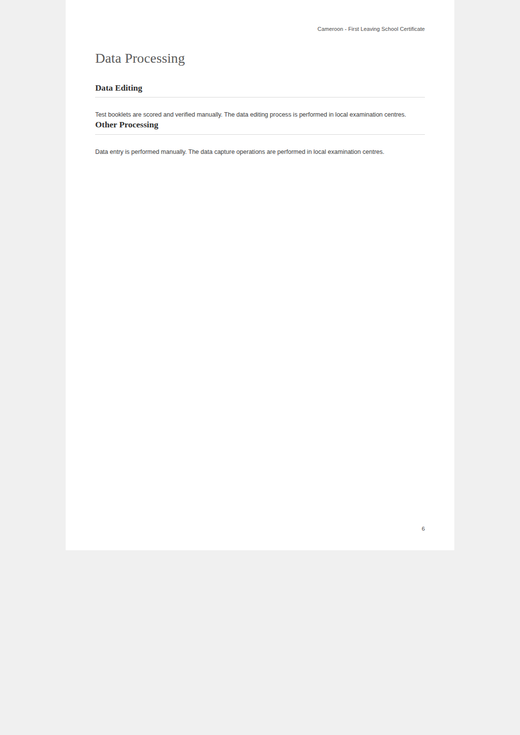Cameroon - First Leaving School Certificate
Data Processing
Data Editing
Test booklets are scored and verified manually. The data editing process is performed in local examination centres.
Other Processing
Data entry is performed manually. The data capture operations are performed in local examination centres.
6